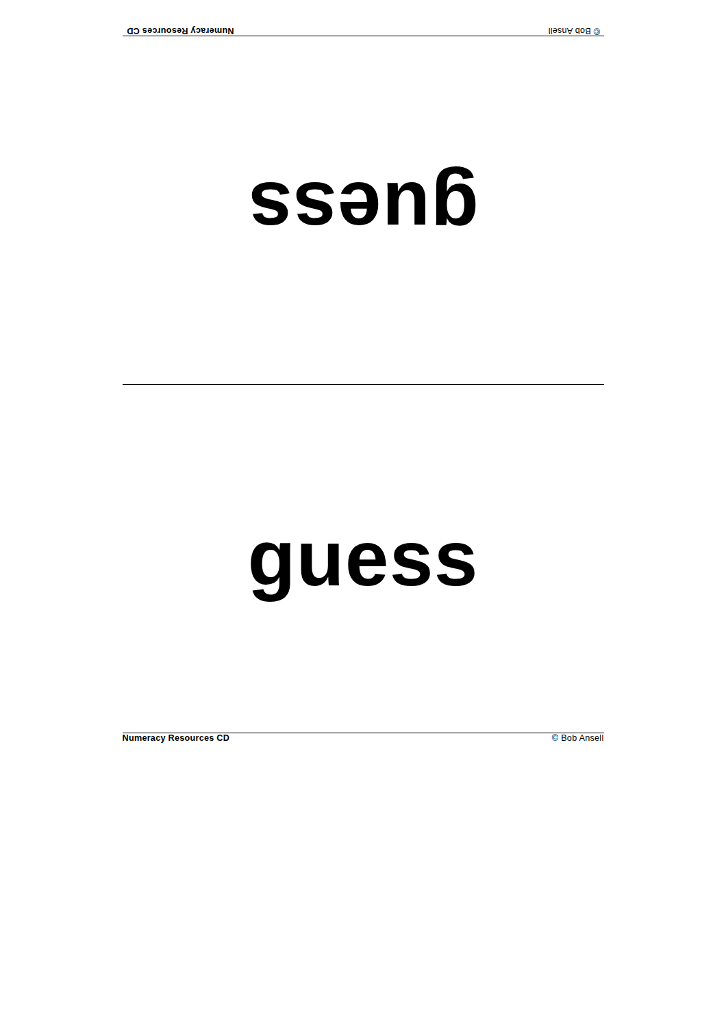© Bob Ansell Numeracy Resources CD
guess
guess
Numeracy Resources CD © Bob Ansell